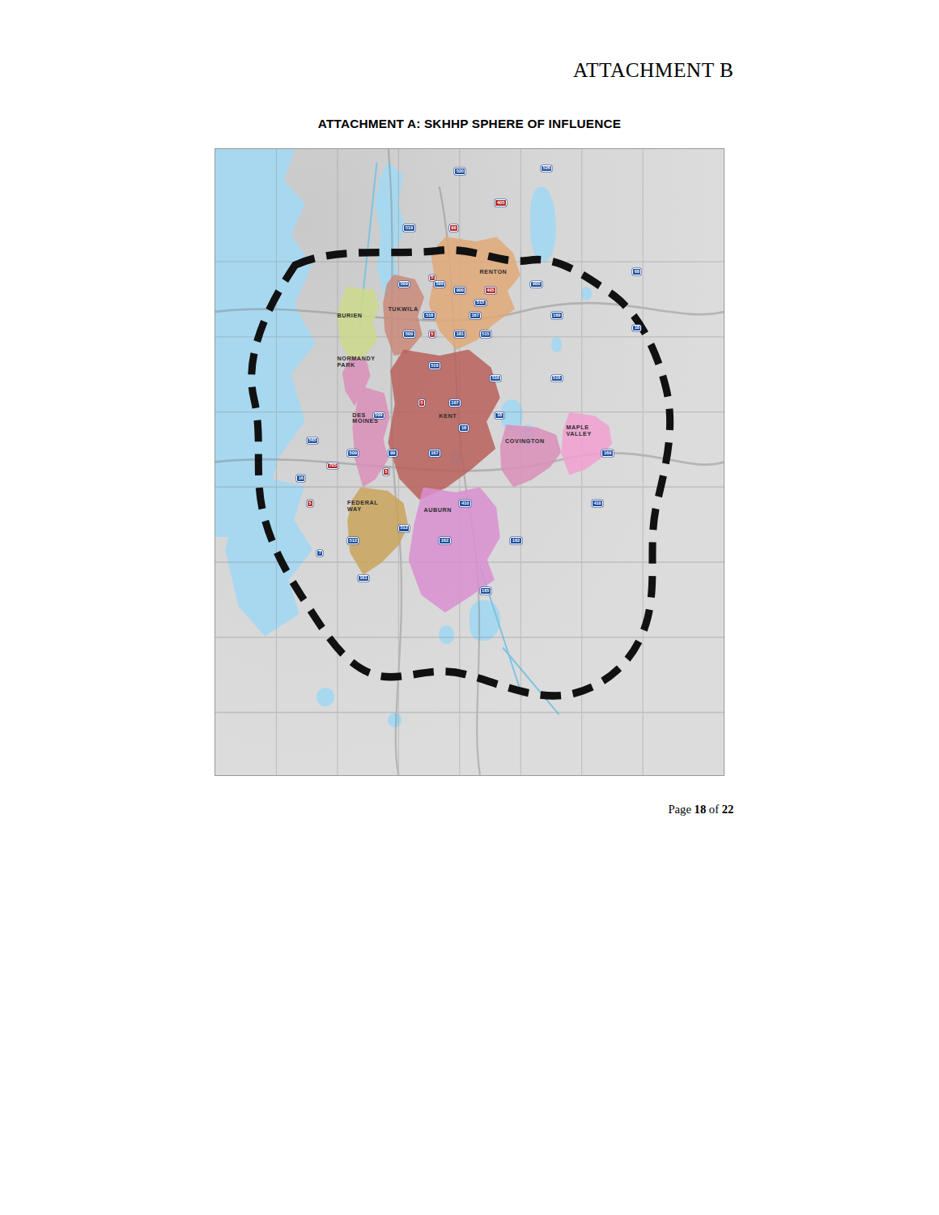ATTACHMENT B
ATTACHMENT A: SKHHP SPHERE OF INFLUENCE
520
526
405
90
519
5
509
599
900
405
900
515
167
518
169
68
18
5
509
181
515
516
516
516
5
167
509
18
18
169
565
509
99
167
705
5
16
5
410
410
512
512
162
162
7
161
165
BURIEN
TUKWILA
RENTON
NORMANDY
PARK
DES
MOINES
KENT
COVINGTON
MAPLE
VALLEY
FEDERAL
WAY
AUBURN
Page 18 of 22